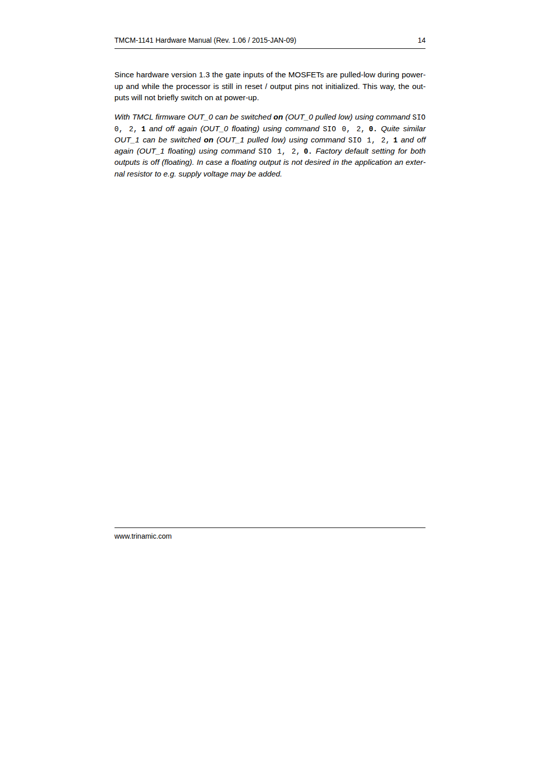TMCM-1141 Hardware Manual (Rev. 1.06 / 2015-JAN-09) 14
Since hardware version 1.3 the gate inputs of the MOSFETs are pulled-low during power-up and while the processor is still in reset / output pins not initialized. This way, the outputs will not briefly switch on at power-up.
With TMCL firmware OUT_0 can be switched on (OUT_0 pulled low) using command SIO 0, 2, 1 and off again (OUT_0 floating) using command SIO 0, 2, 0. Quite similar OUT_1 can be switched on (OUT_1 pulled low) using command SIO 1, 2, 1 and off again (OUT_1 floating) using command SIO 1, 2, 0. Factory default setting for both outputs is off (floating). In case a floating output is not desired in the application an external resistor to e.g. supply voltage may be added.
www.trinamic.com